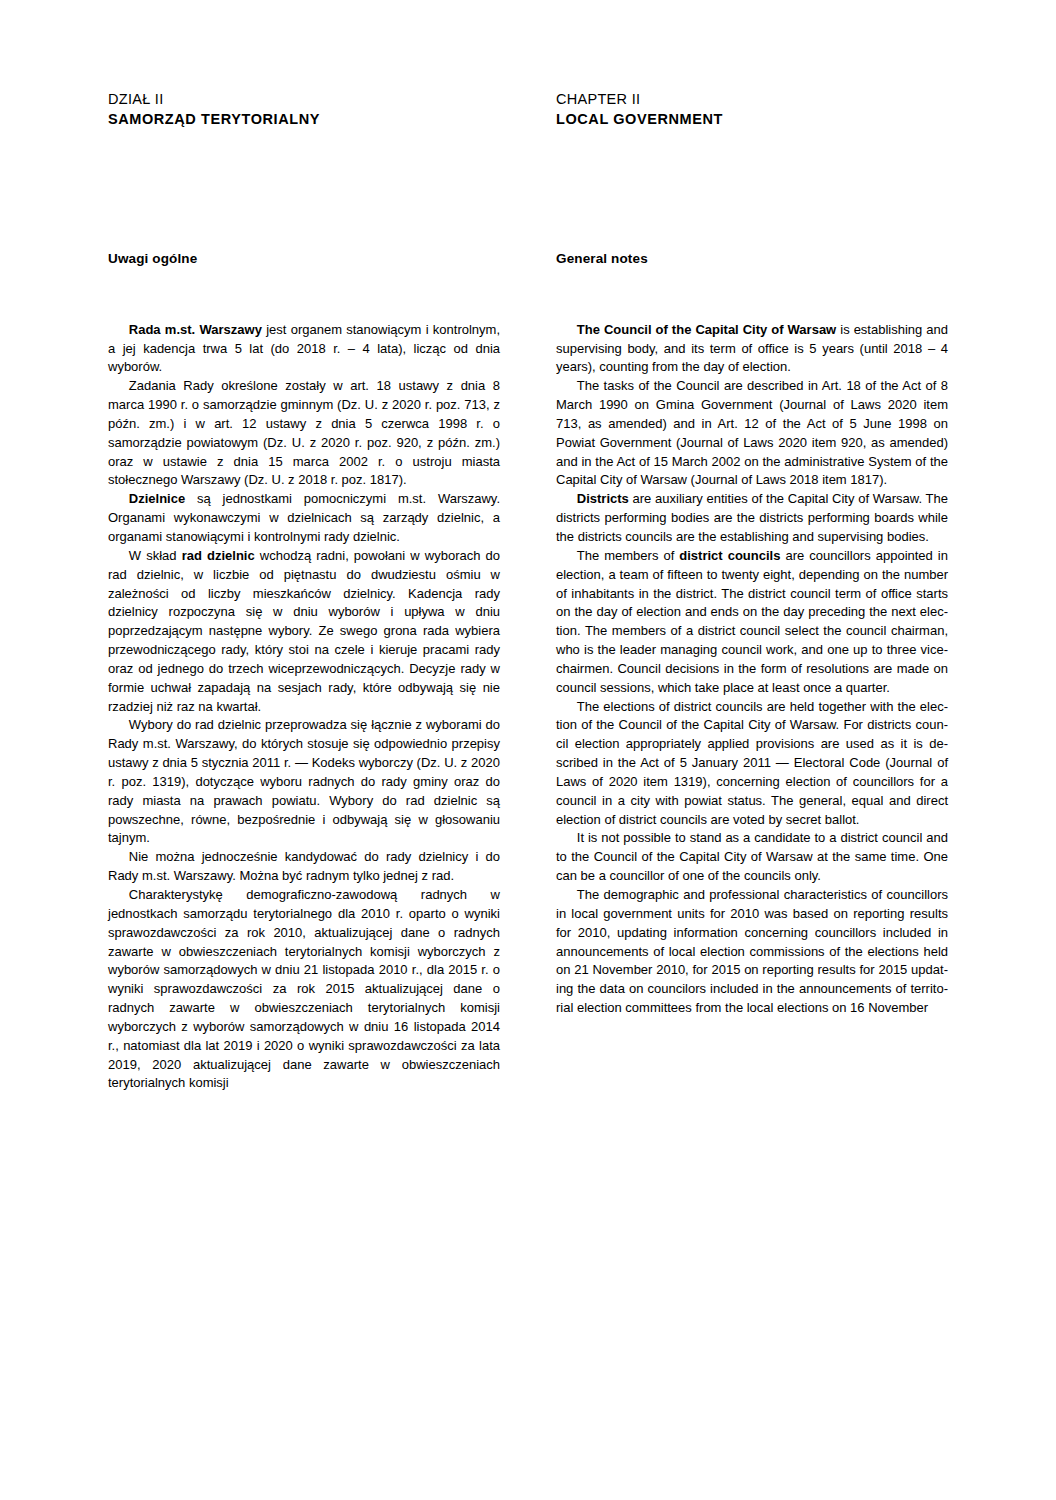DZIAŁ IISAMORZĄD TERYTORIALNY
Uwagi ogólne
Rada m.st. Warszawy jest organem stanowiącym i kontrolnym, a jej kadencja trwa 5 lat (do 2018 r. – 4 lata), licząc od dnia wyborów.
Zadania Rady określone zostały w art. 18 ustawy z dnia 8 marca 1990 r. o samorządzie gminnym (Dz. U. z 2020 r. poz. 713, z późn. zm.) i w art. 12 ustawy z dnia 5 czerwca 1998 r. o samorządzie powiatowym (Dz. U. z 2020 r. poz. 920, z późn. zm.) oraz w ustawie z dnia 15 marca 2002 r. o ustroju miasta stołecznego Warszawy (Dz. U. z 2018 r. poz. 1817).
Dzielnice są jednostkami pomocniczymi m.st. Warszawy. Organami wykonawczymi w dzielnicach są zarządy dzielnic, a organami stanowiącymi i kontrolnymi rady dzielnic.
W skład rad dzielnic wchodzą radni, powołani w wyborach do rad dzielnic, w liczbie od piętnastu do dwudziestu ośmiu w zależności od liczby mieszkańców dzielnicy. Kadencja rady dzielnicy rozpoczyna się w dniu wyborów i upływa w dniu poprzedzającym następne wybory. Ze swego grona rada wybiera przewodniczącego rady, który stoi na czele i kieruje pracami rady oraz od jednego do trzech wiceprzewodniczących. Decyzje rady w formie uchwał zapadają na sesjach rady, które odbywają się nie rzadziej niż raz na kwartał.
Wybory do rad dzielnic przeprowadza się łącznie z wyborami do Rady m.st. Warszawy, do których stosuje się odpowiednio przepisy ustawy z dnia 5 stycznia 2011 r. — Kodeks wyborczy (Dz. U. z 2020 r. poz. 1319), dotyczące wyboru radnych do rady gminy oraz do rady miasta na prawach powiatu. Wybory do rad dzielnic są powszechne, równe, bezpośrednie i odbywają się w głosowaniu tajnym.
Nie można jednocześnie kandydować do rady dzielnicy i do Rady m.st. Warszawy. Można być radnym tylko jednej z rad.
Charakterystykę demograficzno-zawodową radnych w jednostkach samorządu terytorialnego dla 2010 r. oparto o wyniki sprawozdawczości za rok 2010, aktualizującej dane o radnych zawarte w obwieszczeniach terytorialnych komisji wyborczych z wyborów samorządowych w dniu 21 listopada 2010 r., dla 2015 r. o wyniki sprawozdawczości za rok 2015 aktualizującej dane o radnych zawarte w obwieszczeniach terytorialnych komisji wyborczych z wyborów samorządowych w dniu 16 listopada 2014 r., natomiast dla lat 2019 i 2020 o wyniki sprawozdawczości za lata 2019, 2020 aktualizującej dane zawarte w obwieszczeniach terytorialnych komisji
CHAPTER IILOCAL GOVERNMENT
General notes
The Council of the Capital City of Warsaw is establishing and supervising body, and its term of office is 5 years (until 2018 – 4 years), counting from the day of election.
The tasks of the Council are described in Art. 18 of the Act of 8 March 1990 on Gmina Government (Journal of Laws 2020 item 713, as amended) and in Art. 12 of the Act of 5 June 1998 on Powiat Government (Journal of Laws 2020 item 920, as amended) and in the Act of 15 March 2002 on the administrative System of the Capital City of Warsaw (Journal of Laws 2018 item 1817).
Districts are auxiliary entities of the Capital City of Warsaw. The districts performing bodies are the districts performing boards while the districts councils are the establishing and supervising bodies.
The members of district councils are councillors appointed in election, a team of fifteen to twenty eight, depending on the number of inhabitants in the district. The district council term of office starts on the day of election and ends on the day preceding the next election. The members of a district council select the council chairman, who is the leader managing council work, and one up to three vice-chairmen. Council decisions in the form of resolutions are made on council sessions, which take place at least once a quarter.
The elections of district councils are held together with the election of the Council of the Capital City of Warsaw. For districts council election appropriately applied provisions are used as it is described in the Act of 5 January 2011 — Electoral Code (Journal of Laws of 2020 item 1319), concerning election of councillors for a council in a city with powiat status. The general, equal and direct election of district councils are voted by secret ballot.
It is not possible to stand as a candidate to a district council and to the Council of the Capital City of Warsaw at the same time. One can be a councillor of one of the councils only.
The demographic and professional characteristics of councillors in local government units for 2010 was based on reporting results for 2010, updating information concerning councillors included in announcements of local election commissions of the elections held on 21 November 2010, for 2015 on reporting results for 2015 updating the data on councilors included in the announcements of territorial election committees from the local elections on 16 November